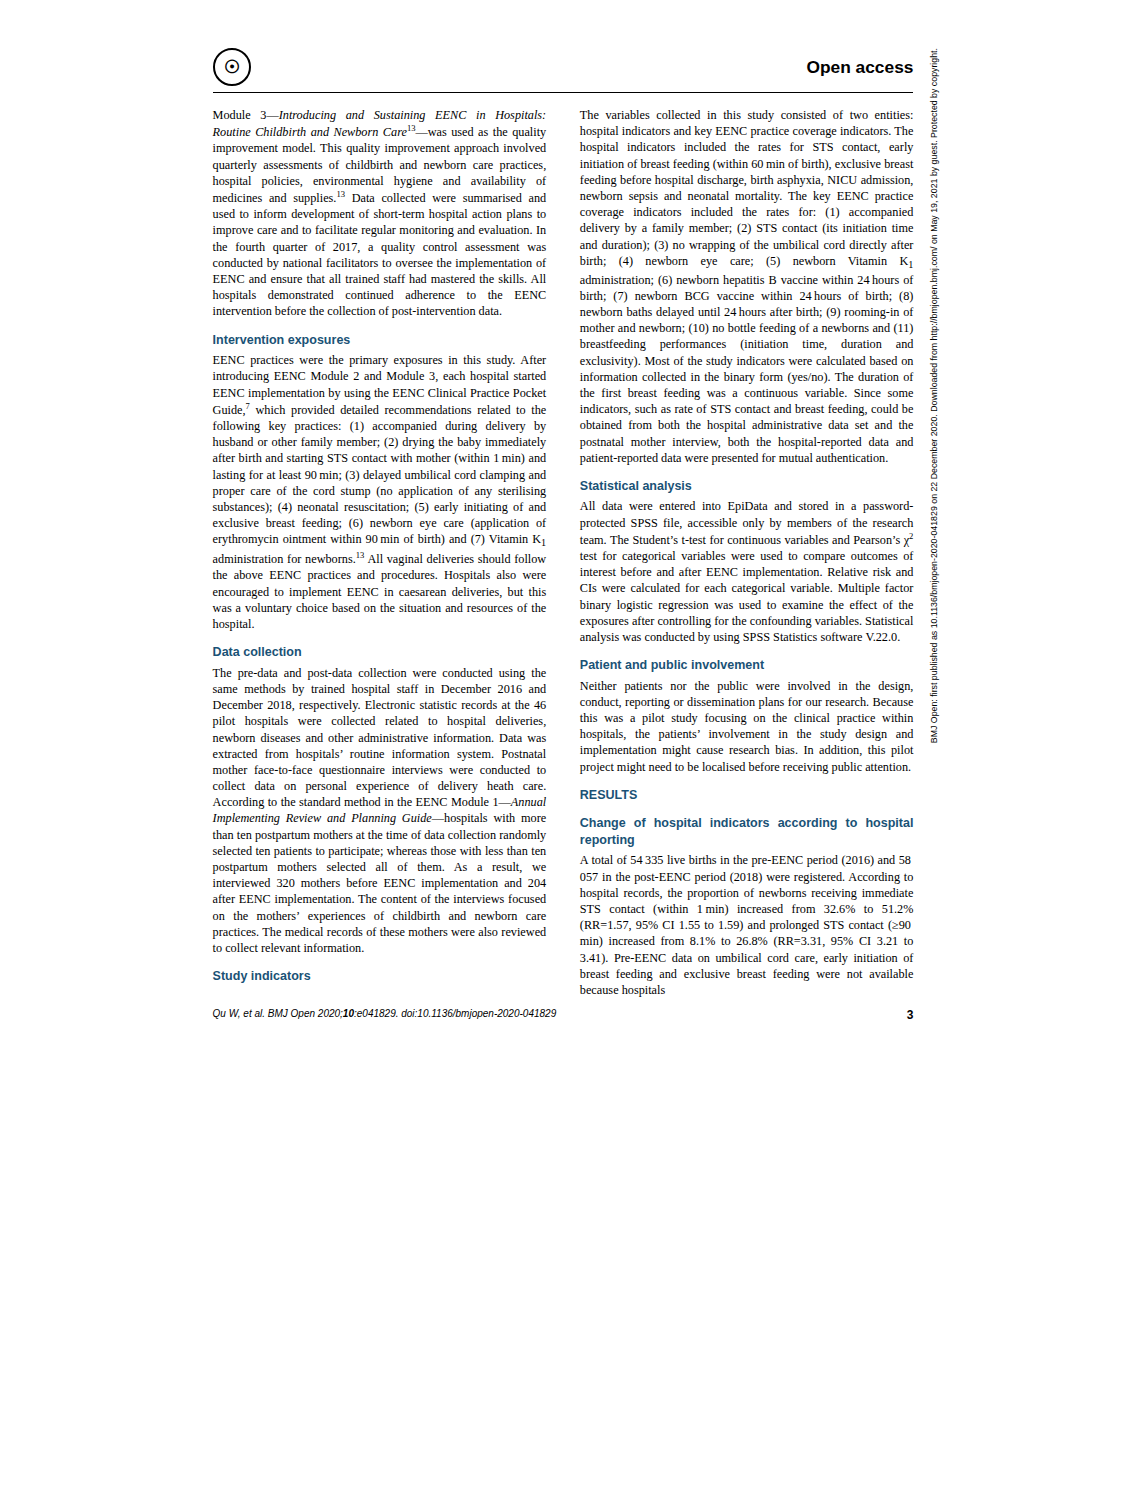BMJ Open: first published as 10.1136/bmjopen-2020-041829 on 22 December 2020. Downloaded from http://bmjopen.bmj.com/ on May 19, 2021 by guest. Protected by copyright.
☉
Open access
Module 3—Introducing and Sustaining EENC in Hospitals: Routine Childbirth and Newborn Care13—was used as the quality improvement model. This quality improvement approach involved quarterly assessments of childbirth and newborn care practices, hospital policies, environmental hygiene and availability of medicines and supplies.13 Data collected were summarised and used to inform development of short-term hospital action plans to improve care and to facilitate regular monitoring and evaluation. In the fourth quarter of 2017, a quality control assessment was conducted by national facilitators to oversee the implementation of EENC and ensure that all trained staff had mastered the skills. All hospitals demonstrated continued adherence to the EENC intervention before the collection of post-intervention data.
Intervention exposures
EENC practices were the primary exposures in this study. After introducing EENC Module 2 and Module 3, each hospital started EENC implementation by using the EENC Clinical Practice Pocket Guide,7 which provided detailed recommendations related to the following key practices: (1) accompanied during delivery by husband or other family member; (2) drying the baby immediately after birth and starting STS contact with mother (within 1 min) and lasting for at least 90 min; (3) delayed umbilical cord clamping and proper care of the cord stump (no application of any sterilising substances); (4) neonatal resuscitation; (5) early initiating of and exclusive breast feeding; (6) newborn eye care (application of erythromycin ointment within 90 min of birth) and (7) Vitamin K1 administration for newborns.13 All vaginal deliveries should follow the above EENC practices and procedures. Hospitals also were encouraged to implement EENC in caesarean deliveries, but this was a voluntary choice based on the situation and resources of the hospital.
Data collection
The pre-data and post-data collection were conducted using the same methods by trained hospital staff in December 2016 and December 2018, respectively. Electronic statistic records at the 46 pilot hospitals were collected related to hospital deliveries, newborn diseases and other administrative information. Data was extracted from hospitals’ routine information system. Postnatal mother face-to-face questionnaire interviews were conducted to collect data on personal experience of delivery heath care. According to the standard method in the EENC Module 1—Annual Implementing Review and Planning Guide—hospitals with more than ten postpartum mothers at the time of data collection randomly selected ten patients to participate; whereas those with less than ten postpartum mothers selected all of them. As a result, we interviewed 320 mothers before EENC implementation and 204 after EENC implementation. The content of the interviews focused on the mothers’ experiences of childbirth and newborn care practices. The medical records of these mothers were also reviewed to collect relevant information.
Study indicators
The variables collected in this study consisted of two entities: hospital indicators and key EENC practice coverage indicators. The hospital indicators included the rates for STS contact, early initiation of breast feeding (within 60 min of birth), exclusive breast feeding before hospital discharge, birth asphyxia, NICU admission, newborn sepsis and neonatal mortality. The key EENC practice coverage indicators included the rates for: (1) accompanied delivery by a family member; (2) STS contact (its initiation time and duration); (3) no wrapping of the umbilical cord directly after birth; (4) newborn eye care; (5) newborn Vitamin K1 administration; (6) newborn hepatitis B vaccine within 24 hours of birth; (7) newborn BCG vaccine within 24 hours of birth; (8) newborn baths delayed until 24 hours after birth; (9) rooming-in of mother and newborn; (10) no bottle feeding of a newborns and (11) breastfeeding performances (initiation time, duration and exclusivity). Most of the study indicators were calculated based on information collected in the binary form (yes/no). The duration of the first breast feeding was a continuous variable. Since some indicators, such as rate of STS contact and breast feeding, could be obtained from both the hospital administrative data set and the postnatal mother interview, both the hospital-reported data and patient-reported data were presented for mutual authentication.
Statistical analysis
All data were entered into EpiData and stored in a password-protected SPSS file, accessible only by members of the research team. The Student’s t-test for continuous variables and Pearson’s χ2 test for categorical variables were used to compare outcomes of interest before and after EENC implementation. Relative risk and CIs were calculated for each categorical variable. Multiple factor binary logistic regression was used to examine the effect of the exposures after controlling for the confounding variables. Statistical analysis was conducted by using SPSS Statistics software V.22.0.
Patient and public involvement
Neither patients nor the public were involved in the design, conduct, reporting or dissemination plans for our research. Because this was a pilot study focusing on the clinical practice within hospitals, the patients’ involvement in the study design and implementation might cause research bias. In addition, this pilot project might need to be localised before receiving public attention.
RESULTS
Change of hospital indicators according to hospital reporting
A total of 54 335 live births in the pre-EENC period (2016) and 58 057 in the post-EENC period (2018) were registered. According to hospital records, the proportion of newborns receiving immediate STS contact (within 1 min) increased from 32.6% to 51.2% (RR=1.57, 95% CI 1.55 to 1.59) and prolonged STS contact (≥90 min) increased from 8.1% to 26.8% (RR=3.31, 95% CI 3.21 to 3.41). Pre-EENC data on umbilical cord care, early initiation of breast feeding and exclusive breast feeding were not available because hospitals
Qu W, et al. BMJ Open 2020;10:e041829. doi:10.1136/bmjopen-2020-041829
3